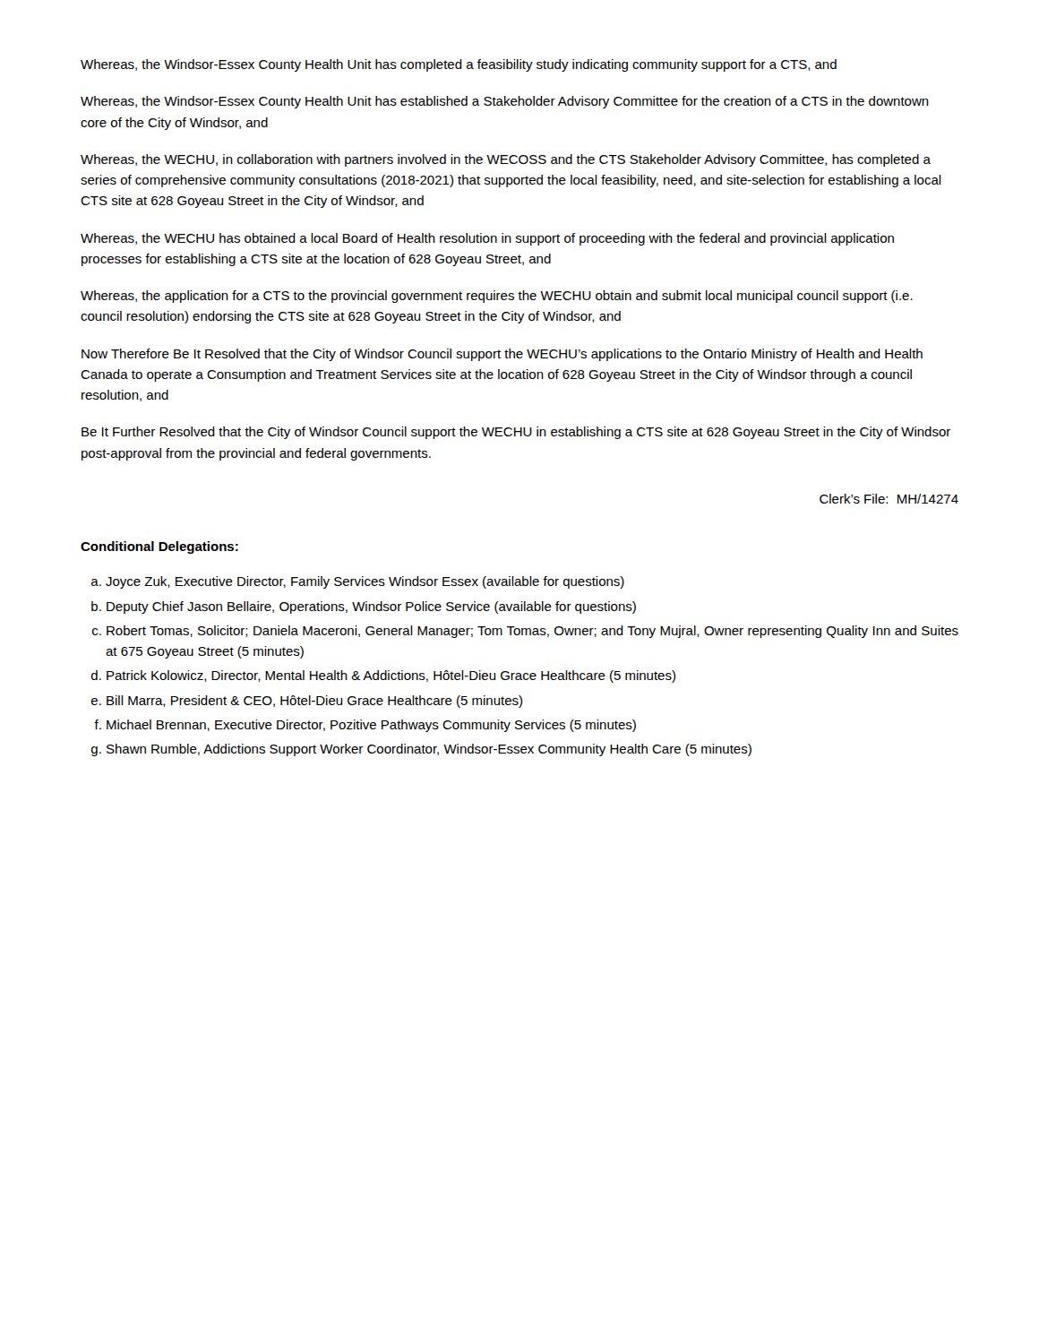Whereas, the Windsor-Essex County Health Unit has completed a feasibility study indicating community support for a CTS, and
Whereas, the Windsor-Essex County Health Unit has established a Stakeholder Advisory Committee for the creation of a CTS in the downtown core of the City of Windsor, and
Whereas, the WECHU, in collaboration with partners involved in the WECOSS and the CTS Stakeholder Advisory Committee, has completed a series of comprehensive community consultations (2018-2021) that supported the local feasibility, need, and site-selection for establishing a local CTS site at 628 Goyeau Street in the City of Windsor, and
Whereas, the WECHU has obtained a local Board of Health resolution in support of proceeding with the federal and provincial application processes for establishing a CTS site at the location of 628 Goyeau Street, and
Whereas, the application for a CTS to the provincial government requires the WECHU obtain and submit local municipal council support (i.e. council resolution) endorsing the CTS site at 628 Goyeau Street in the City of Windsor, and
Now Therefore Be It Resolved that the City of Windsor Council support the WECHU’s applications to the Ontario Ministry of Health and Health Canada to operate a Consumption and Treatment Services site at the location of 628 Goyeau Street in the City of Windsor through a council resolution, and
Be It Further Resolved that the City of Windsor Council support the WECHU in establishing a CTS site at 628 Goyeau Street in the City of Windsor post-approval from the provincial and federal governments.
Clerk’s File: MH/14274
Conditional Delegations:
Joyce Zuk, Executive Director, Family Services Windsor Essex (available for questions)
Deputy Chief Jason Bellaire, Operations, Windsor Police Service (available for questions)
Robert Tomas, Solicitor; Daniela Maceroni, General Manager; Tom Tomas, Owner; and Tony Mujral, Owner representing Quality Inn and Suites at 675 Goyeau Street (5 minutes)
Patrick Kolowicz, Director, Mental Health & Addictions, Hôtel-Dieu Grace Healthcare (5 minutes)
Bill Marra, President & CEO, Hôtel-Dieu Grace Healthcare (5 minutes)
Michael Brennan, Executive Director, Pozitive Pathways Community Services (5 minutes)
Shawn Rumble, Addictions Support Worker Coordinator, Windsor-Essex Community Health Care (5 minutes)